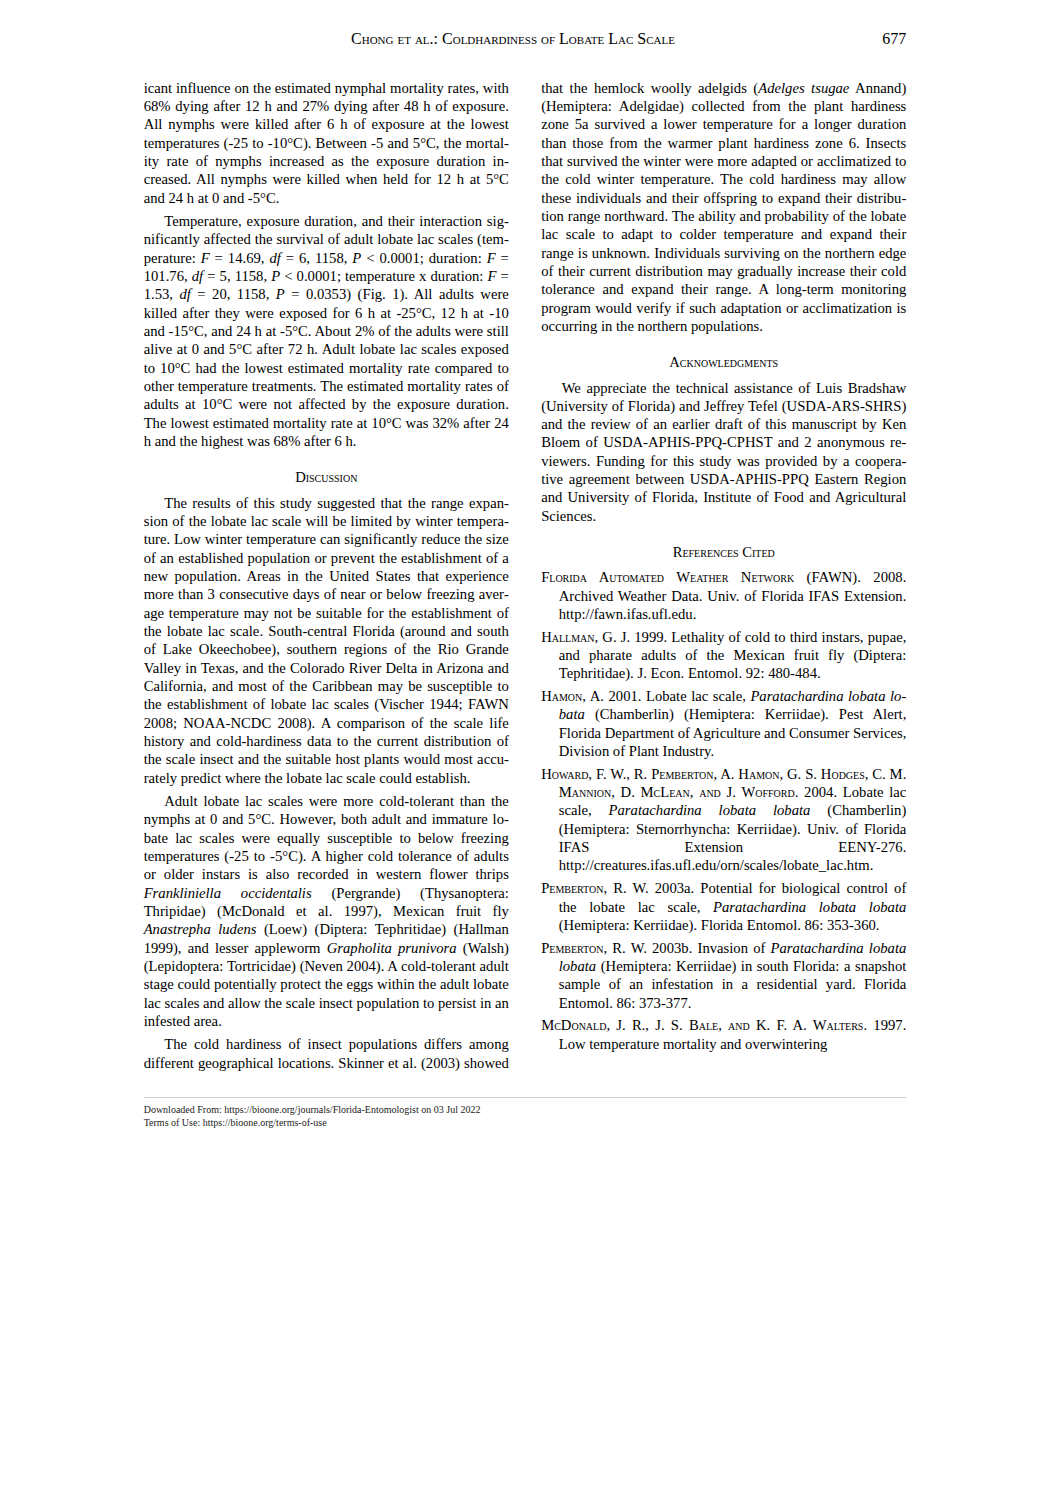677
Chong et al.: Coldhardiness of Lobate Lac Scale
icant influence on the estimated nymphal mortality rates, with 68% dying after 12 h and 27% dying after 48 h of exposure. All nymphs were killed after 6 h of exposure at the lowest temperatures (-25 to -10°C). Between -5 and 5°C, the mortality rate of nymphs increased as the exposure duration increased. All nymphs were killed when held for 12 h at 5°C and 24 h at 0 and -5°C.
Temperature, exposure duration, and their interaction significantly affected the survival of adult lobate lac scales (temperature: F = 14.69, df = 6, 1158, P < 0.0001; duration: F = 101.76, df = 5, 1158, P < 0.0001; temperature x duration: F = 1.53, df = 20, 1158, P = 0.0353) (Fig. 1). All adults were killed after they were exposed for 6 h at -25°C, 12 h at -10 and -15°C, and 24 h at -5°C. About 2% of the adults were still alive at 0 and 5°C after 72 h. Adult lobate lac scales exposed to 10°C had the lowest estimated mortality rate compared to other temperature treatments. The estimated mortality rates of adults at 10°C were not affected by the exposure duration. The lowest estimated mortality rate at 10°C was 32% after 24 h and the highest was 68% after 6 h.
Discussion
The results of this study suggested that the range expansion of the lobate lac scale will be limited by winter temperature. Low winter temperature can significantly reduce the size of an established population or prevent the establishment of a new population. Areas in the United States that experience more than 3 consecutive days of near or below freezing average temperature may not be suitable for the establishment of the lobate lac scale. South-central Florida (around and south of Lake Okeechobee), southern regions of the Rio Grande Valley in Texas, and the Colorado River Delta in Arizona and California, and most of the Caribbean may be susceptible to the establishment of lobate lac scales (Vischer 1944; FAWN 2008; NOAA-NCDC 2008). A comparison of the scale life history and cold-hardiness data to the current distribution of the scale insect and the suitable host plants would most accurately predict where the lobate lac scale could establish.
Adult lobate lac scales were more cold-tolerant than the nymphs at 0 and 5°C. However, both adult and immature lobate lac scales were equally susceptible to below freezing temperatures (-25 to -5°C). A higher cold tolerance of adults or older instars is also recorded in western flower thrips Frankliniella occidentalis (Pergrande) (Thysanoptera: Thripidae) (McDonald et al. 1997), Mexican fruit fly Anastrepha ludens (Loew) (Diptera: Tephritidae) (Hallman 1999), and lesser appleworm Grapholita prunivora (Walsh) (Lepidoptera: Tortricidae) (Neven 2004). A cold-tolerant adult stage could potentially protect the eggs within the adult lobate lac scales and allow the scale insect population to persist in an infested area.
The cold hardiness of insect populations differs among different geographical locations. Skinner et al. (2003) showed that the hemlock woolly adelgids (Adelges tsugae Annand) (Hemiptera: Adelgidae) collected from the plant hardiness zone 5a survived a lower temperature for a longer duration than those from the warmer plant hardiness zone 6. Insects that survived the winter were more adapted or acclimatized to the cold winter temperature. The cold hardiness may allow these individuals and their offspring to expand their distribution range northward. The ability and probability of the lobate lac scale to adapt to colder temperature and expand their range is unknown. Individuals surviving on the northern edge of their current distribution may gradually increase their cold tolerance and expand their range. A long-term monitoring program would verify if such adaptation or acclimatization is occurring in the northern populations.
Acknowledgments
We appreciate the technical assistance of Luis Bradshaw (University of Florida) and Jeffrey Tefel (USDA-ARS-SHRS) and the review of an earlier draft of this manuscript by Ken Bloem of USDA-APHIS-PPQ-CPHST and 2 anonymous reviewers. Funding for this study was provided by a cooperative agreement between USDA-APHIS-PPQ Eastern Region and University of Florida, Institute of Food and Agricultural Sciences.
References Cited
Florida Automated Weather Network (FAWN). 2008. Archived Weather Data. Univ. of Florida IFAS Extension. http://fawn.ifas.ufl.edu.
Hallman, G. J. 1999. Lethality of cold to third instars, pupae, and pharate adults of the Mexican fruit fly (Diptera: Tephritidae). J. Econ. Entomol. 92: 480-484.
Hamon, A. 2001. Lobate lac scale, Paratachardina lobata lobata (Chamberlin) (Hemiptera: Kerriidae). Pest Alert, Florida Department of Agriculture and Consumer Services, Division of Plant Industry.
Howard, F. W., R. Pemberton, A. Hamon, G. S. Hodges, C. M. Mannion, D. McLean, and J. Wofford. 2004. Lobate lac scale, Paratachardina lobata lobata (Chamberlin) (Hemiptera: Sternorrhyncha: Kerriidae). Univ. of Florida IFAS Extension EENY-276. http://creatures.ifas.ufl.edu/orn/scales/lobate_lac.htm.
Pemberton, R. W. 2003a. Potential for biological control of the lobate lac scale, Paratachardina lobata lobata (Hemiptera: Kerriidae). Florida Entomol. 86: 353-360.
Pemberton, R. W. 2003b. Invasion of Paratachardina lobata lobata (Hemiptera: Kerriidae) in south Florida: a snapshot sample of an infestation in a residential yard. Florida Entomol. 86: 373-377.
McDonald, J. R., J. S. Bale, and K. F. A. Walters. 1997. Low temperature mortality and overwintering
Downloaded From: https://bioone.org/journals/Florida-Entomologist on 03 Jul 2022
Terms of Use: https://bioone.org/terms-of-use